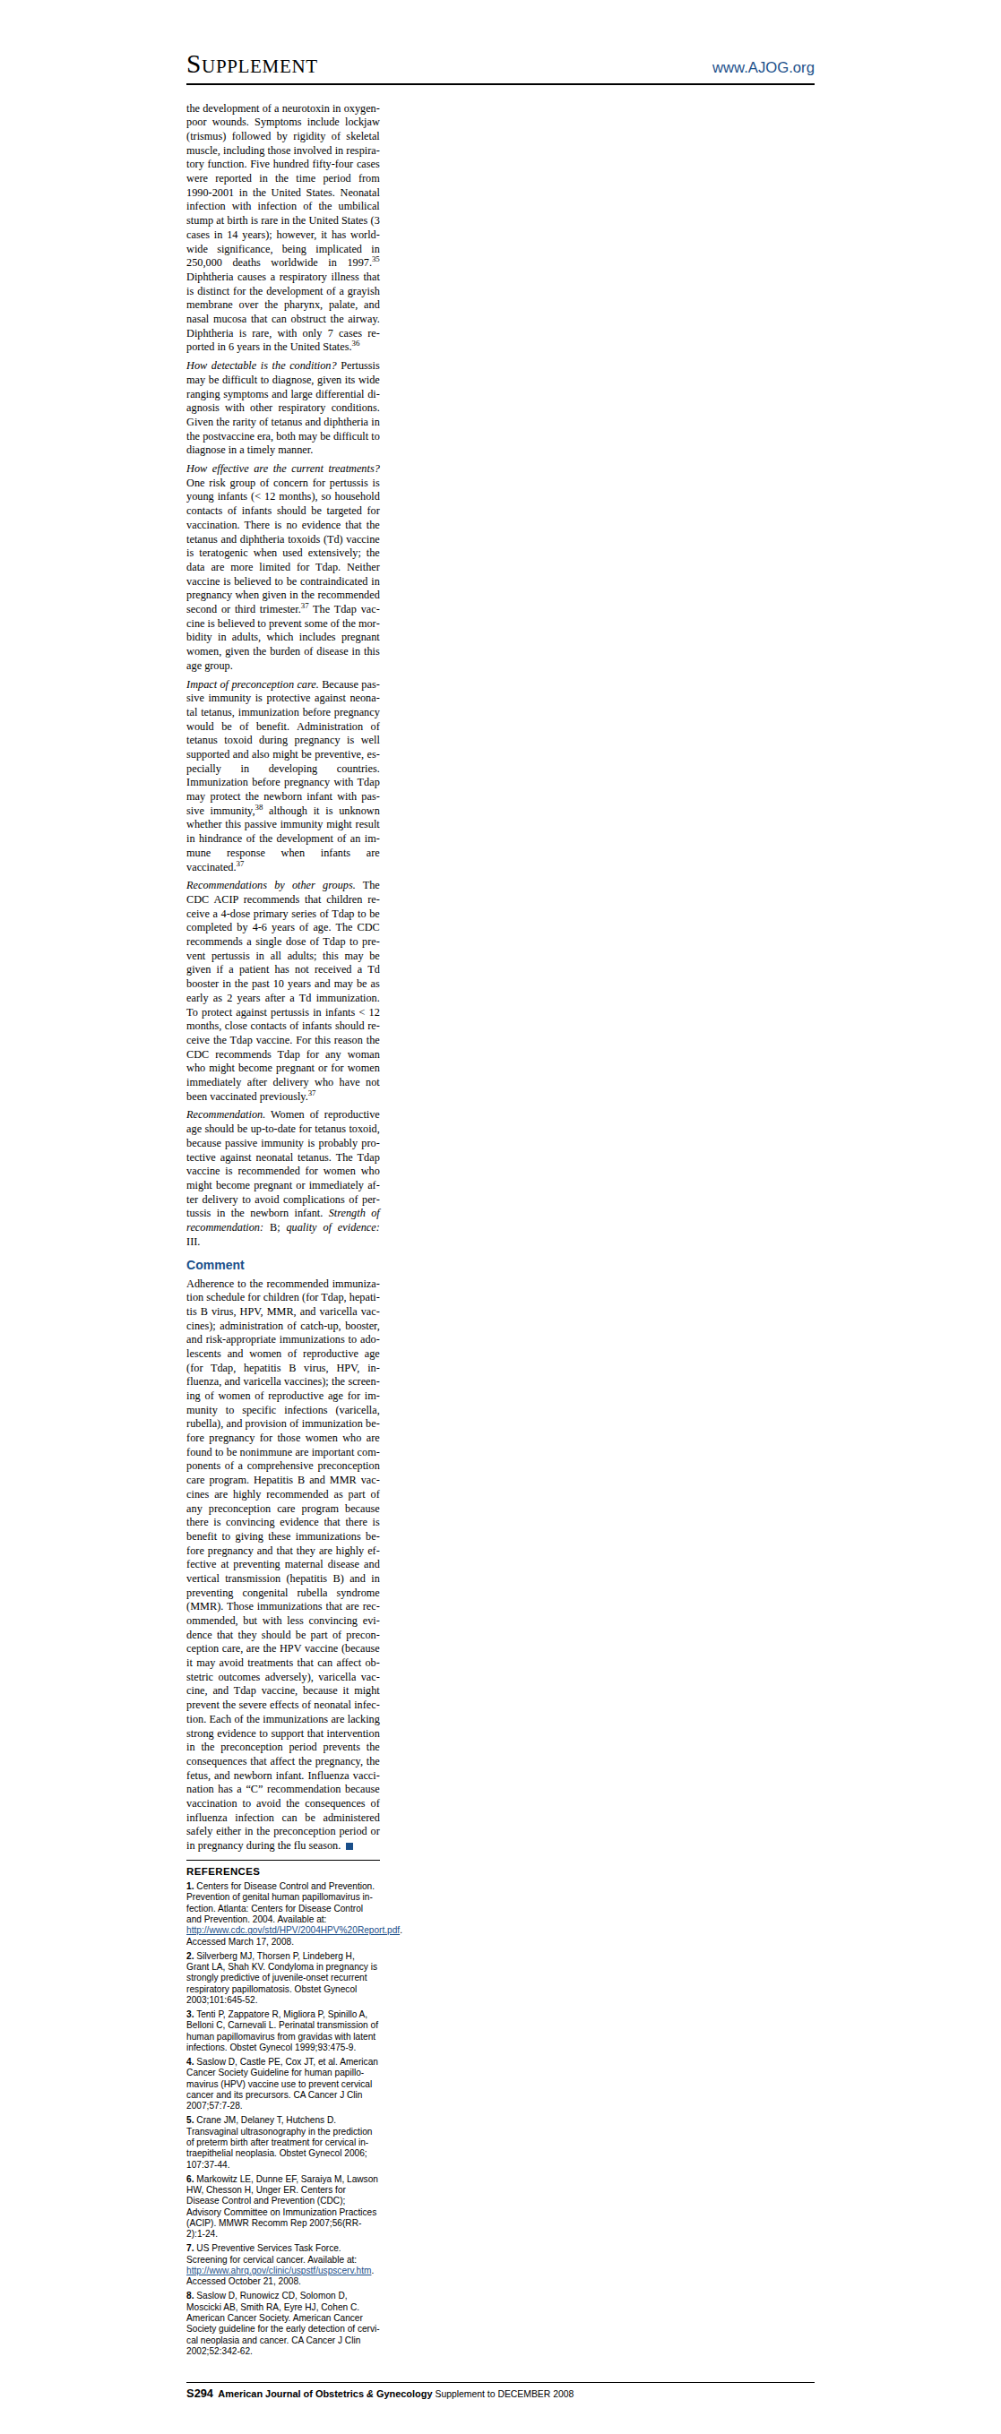Supplement
www.AJOG.org
the development of a neurotoxin in oxygen-poor wounds. Symptoms include lockjaw (trismus) followed by rigidity of skeletal muscle, including those involved in respiratory function. Five hundred fifty-four cases were reported in the time period from 1990-2001 in the United States. Neonatal infection with infection of the umbilical stump at birth is rare in the United States (3 cases in 14 years); however, it has worldwide significance, being implicated in 250,000 deaths worldwide in 1997.35 Diphtheria causes a respiratory illness that is distinct for the development of a grayish membrane over the pharynx, palate, and nasal mucosa that can obstruct the airway. Diphtheria is rare, with only 7 cases reported in 6 years in the United States.36
How detectable is the condition? Pertussis may be difficult to diagnose, given its wide ranging symptoms and large differential diagnosis with other respiratory conditions. Given the rarity of tetanus and diphtheria in the postvaccine era, both may be difficult to diagnose in a timely manner.
How effective are the current treatments? One risk group of concern for pertussis is young infants (< 12 months), so household contacts of infants should be targeted for vaccination. There is no evidence that the tetanus and diphtheria toxoids (Td) vaccine is teratogenic when used extensively; the data are more limited for Tdap. Neither vaccine is believed to be contraindicated in pregnancy when given in the recommended second or third trimester.37 The Tdap vaccine is believed to prevent some of the morbidity in adults, which includes pregnant women, given the burden of disease in this age group.
Impact of preconception care. Because passive immunity is protective against neonatal tetanus, immunization before pregnancy would be of benefit. Administration of tetanus toxoid during pregnancy is well supported and also might be preventive, especially in developing countries. Immunization before pregnancy with Tdap may protect the newborn infant with passive immunity,38 although it is unknown whether this passive immunity might result in hindrance of the development of an immune response when infants are vaccinated.37
Recommendations by other groups. The CDC ACIP recommends that children receive a 4-dose primary series of Tdap to be completed by 4-6 years of age. The CDC recommends a single dose of Tdap to prevent pertussis in all adults; this may be given if a patient has not received a Td booster in the past 10 years and may be as early as 2 years after a Td immunization. To protect against pertussis in infants < 12 months, close contacts of infants should receive the Tdap vaccine. For this reason the CDC recommends Tdap for any woman who might become pregnant or for women immediately after delivery who have not been vaccinated previously.37
Recommendation. Women of reproductive age should be up-to-date for tetanus toxoid, because passive immunity is probably protective against neonatal tetanus. The Tdap vaccine is recommended for women who might become pregnant or immediately after delivery to avoid complications of pertussis in the newborn infant. Strength of recommendation: B; quality of evidence: III.
Comment
Adherence to the recommended immunization schedule for children (for Tdap, hepatitis B virus, HPV, MMR, and varicella vaccines); administration of catch-up, booster, and risk-appropriate immunizations to adolescents and women of reproductive age (for Tdap, hepatitis B virus, HPV, influenza, and varicella vaccines); the screening of women of reproductive age for immunity to specific infections (varicella, rubella), and provision of immunization before pregnancy for those women who are found to be nonimmune are important components of a comprehensive preconception care program. Hepatitis B and MMR vaccines are highly recommended as part of any preconception care program because there is convincing evidence that there is benefit to giving these immunizations before pregnancy and that they are highly effective at preventing maternal disease and vertical transmission (hepatitis B) and in preventing congenital rubella syndrome (MMR). Those immunizations that are recommended, but with less convincing evidence that they should be part of preconception care, are the HPV vaccine (because it may avoid treatments that can affect obstetric outcomes adversely), varicella vaccine, and Tdap vaccine, because it might prevent the severe effects of neonatal infection. Each of the immunizations are lacking strong evidence to support that intervention in the preconception period prevents the consequences that affect the pregnancy, the fetus, and newborn infant. Influenza vaccination has a “C” recommendation because vaccination to avoid the consequences of influenza infection can be administered safely either in the preconception period or in pregnancy during the flu season.
REFERENCES
1. Centers for Disease Control and Prevention. Prevention of genital human papillomavirus infection. Atlanta: Centers for Disease Control and Prevention. 2004. Available at: http://www.cdc.gov/std/HPV/2004HPV%20Report.pdf. Accessed March 17, 2008.
2. Silverberg MJ, Thorsen P, Lindeberg H, Grant LA, Shah KV. Condyloma in pregnancy is strongly predictive of juvenile-onset recurrent respiratory papillomatosis. Obstet Gynecol 2003;101:645-52.
3. Tenti P, Zappatore R, Migliora P, Spinillo A, Belloni C, Carnevali L. Perinatal transmission of human papillomavirus from gravidas with latent infections. Obstet Gynecol 1999;93:475-9.
4. Saslow D, Castle PE, Cox JT, et al. American Cancer Society Guideline for human papillomavirus (HPV) vaccine use to prevent cervical cancer and its precursors. CA Cancer J Clin 2007;57:7-28.
5. Crane JM, Delaney T, Hutchens D. Transvaginal ultrasonography in the prediction of preterm birth after treatment for cervical intraepithelial neoplasia. Obstet Gynecol 2006; 107:37-44.
6. Markowitz LE, Dunne EF, Saraiya M, Lawson HW, Chesson H, Unger ER. Centers for Disease Control and Prevention (CDC); Advisory Committee on Immunization Practices (ACIP). MMWR Recomm Rep 2007;56(RR-2):1-24.
7. US Preventive Services Task Force. Screening for cervical cancer. Available at: http://www.ahrq.gov/clinic/uspstf/uspscerv.htm. Accessed October 21, 2008.
8. Saslow D, Runowicz CD, Solomon D, Moscicki AB, Smith RA, Eyre HJ, Cohen C. American Cancer Society. American Cancer Society guideline for the early detection of cervical neoplasia and cancer. CA Cancer J Clin 2002;52:342-62.
S294 American Journal of Obstetrics & Gynecology Supplement to DECEMBER 2008